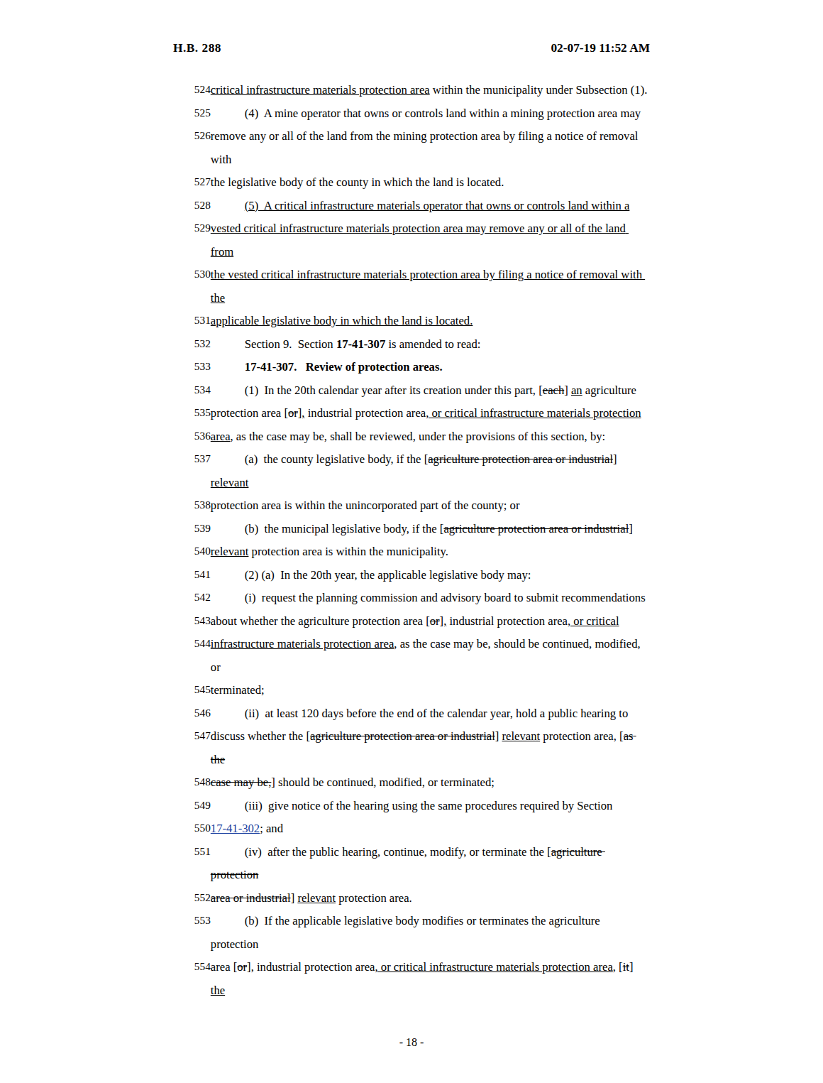H.B. 288 02-07-19 11:52 AM
| 524 | critical infrastructure materials protection area within the municipality under Subsection (1). |
| 525 | (4) A mine operator that owns or controls land within a mining protection area may |
| 526 | remove any or all of the land from the mining protection area by filing a notice of removal with |
| 527 | the legislative body of the county in which the land is located. |
| 528 | (5) A critical infrastructure materials operator that owns or controls land within a |
| 529 | vested critical infrastructure materials protection area may remove any or all of the land from |
| 530 | the vested critical infrastructure materials protection area by filing a notice of removal with the |
| 531 | applicable legislative body in which the land is located. |
| 532 | Section 9. Section 17-41-307 is amended to read: |
| 533 | 17-41-307. Review of protection areas. |
| 534 | (1) In the 20th calendar year after its creation under this part, [ each ] an agriculture |
| 535 | protection area [ or ] , industrial protection area , or critical infrastructure materials protection |
| 536 | area , as the case may be, shall be reviewed, under the provisions of this section, by: |
| 537 | (a) the county legislative body, if the [ agriculture protection area or industrial ] relevant |
| 538 | protection area is within the unincorporated part of the county; or |
| 539 | (b) the municipal legislative body, if the [ agriculture protection area or industrial ] |
| 540 | relevant protection area is within the municipality. |
| 541 | (2) (a) In the 20th year, the applicable legislative body may: |
| 542 | (i) request the planning commission and advisory board to submit recommendations |
| 543 | about whether the agriculture protection area [ or ] , industrial protection area , or critical |
| 544 | infrastructure materials protection area , as the case may be, should be continued, modified, or |
| 545 | terminated; |
| 546 | (ii) at least 120 days before the end of the calendar year, hold a public hearing to |
| 547 | discuss whether the [ agriculture protection area or industrial ] relevant protection area, [ as the |
| 548 | case may be, ] should be continued, modified, or terminated; |
| 549 | (iii) give notice of the hearing using the same procedures required by Section |
| 550 | 17-41-302 ; and |
| 551 | (iv) after the public hearing, continue, modify, or terminate the [ agriculture protection |
| 552 | area or industrial ] relevant protection area. |
| 553 | (b) If the applicable legislative body modifies or terminates the agriculture protection |
| 554 | area [ or ] , industrial protection area , or critical infrastructure materials protection area , [ it ] the |
- 18 -